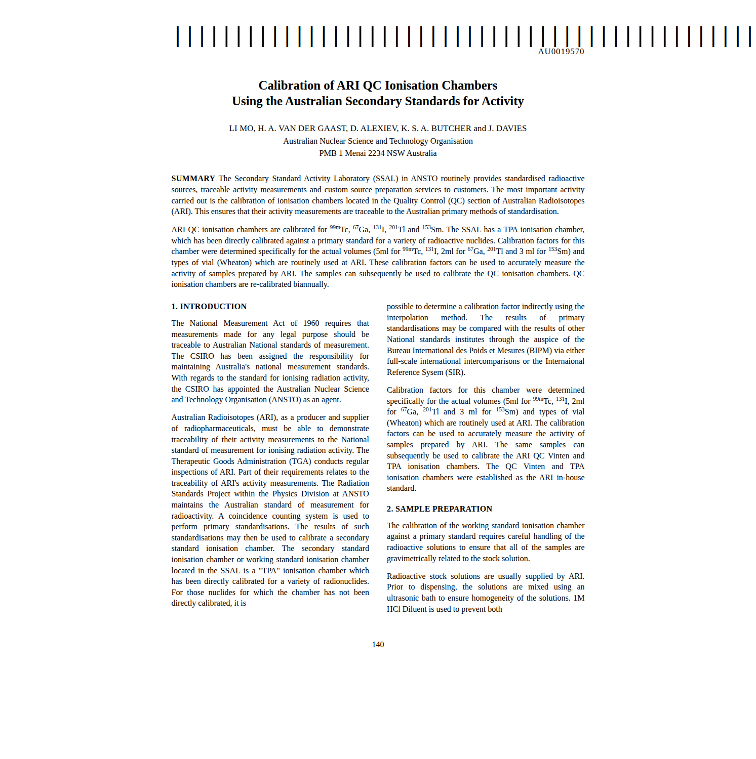||||||||||||||||||||||||||||||||||||||||||||||||||| AU0019570
Calibration of ARI QC Ionisation Chambers
Using the Australian Secondary Standards for Activity
LI MO, H. A. VAN DER GAAST, D. ALEXIEV, K. S. A. BUTCHER and J. DAVIES
Australian Nuclear Science and Technology Organisation
PMB 1 Menai 2234 NSW Australia
SUMMARY The Secondary Standard Activity Laboratory (SSAL) in ANSTO routinely provides standardised radioactive sources, traceable activity measurements and custom source preparation services to customers. The most important activity carried out is the calibration of ionisation chambers located in the Quality Control (QC) section of Australian Radioisotopes (ARI). This ensures that their activity measurements are traceable to the Australian primary methods of standardisation.
ARI QC ionisation chambers are calibrated for 99mTc, 67Ga, 131I, 201Tl and 153Sm. The SSAL has a TPA ionisation chamber, which has been directly calibrated against a primary standard for a variety of radioactive nuclides. Calibration factors for this chamber were determined specifically for the actual volumes (5ml for 99mTc, 131I, 2ml for 67Ga, 201Tl and 3 ml for 153Sm) and types of vial (Wheaton) which are routinely used at ARI. These calibration factors can be used to accurately measure the activity of samples prepared by ARI. The samples can subsequently be used to calibrate the QC ionisation chambers. QC ionisation chambers are re-calibrated biannually.
1. INTRODUCTION
The National Measurement Act of 1960 requires that measurements made for any legal purpose should be traceable to Australian National standards of measurement. The CSIRO has been assigned the responsibility for maintaining Australia's national measurement standards. With regards to the standard for ionising radiation activity, the CSIRO has appointed the Australian Nuclear Science and Technology Organisation (ANSTO) as an agent.
Australian Radioisotopes (ARI), as a producer and supplier of radiopharmaceuticals, must be able to demonstrate traceability of their activity measurements to the National standard of measurement for ionising radiation activity. The Therapeutic Goods Administration (TGA) conducts regular inspections of ARI. Part of their requirements relates to the traceability of ARI's activity measurements. The Radiation Standards Project within the Physics Division at ANSTO maintains the Australian standard of measurement for radioactivity. A coincidence counting system is used to perform primary standardisations. The results of such standardisations may then be used to calibrate a secondary standard ionisation chamber. The secondary standard ionisation chamber or working standard ionisation chamber located in the SSAL is a "TPA" ionisation chamber which has been directly calibrated for a variety of radionuclides. For those nuclides for which the chamber has not been directly calibrated, it is
possible to determine a calibration factor indirectly using the interpolation method. The results of primary standardisations may be compared with the results of other National standards institutes through the auspice of the Bureau International des Poids et Mesures (BIPM) via either full-scale international intercomparisons or the Internaional Reference Sysem (SIR).
Calibration factors for this chamber were determined specifically for the actual volumes (5ml for 99mTc, 131I, 2ml for 67Ga, 201Tl and 3 ml for 153Sm) and types of vial (Wheaton) which are routinely used at ARI. The calibration factors can be used to accurately measure the activity of samples prepared by ARI. The same samples can subsequently be used to calibrate the ARI QC Vinten and TPA ionisation chambers. The QC Vinten and TPA ionisation chambers were established as the ARI in-house standard.
2. SAMPLE PREPARATION
The calibration of the working standard ionisation chamber against a primary standard requires careful handling of the radioactive solutions to ensure that all of the samples are gravimetrically related to the stock solution.
Radioactive stock solutions are usually supplied by ARI. Prior to dispensing, the solutions are mixed using an ultrasonic bath to ensure homogeneity of the solutions. 1M HCl Diluent is used to prevent both
140